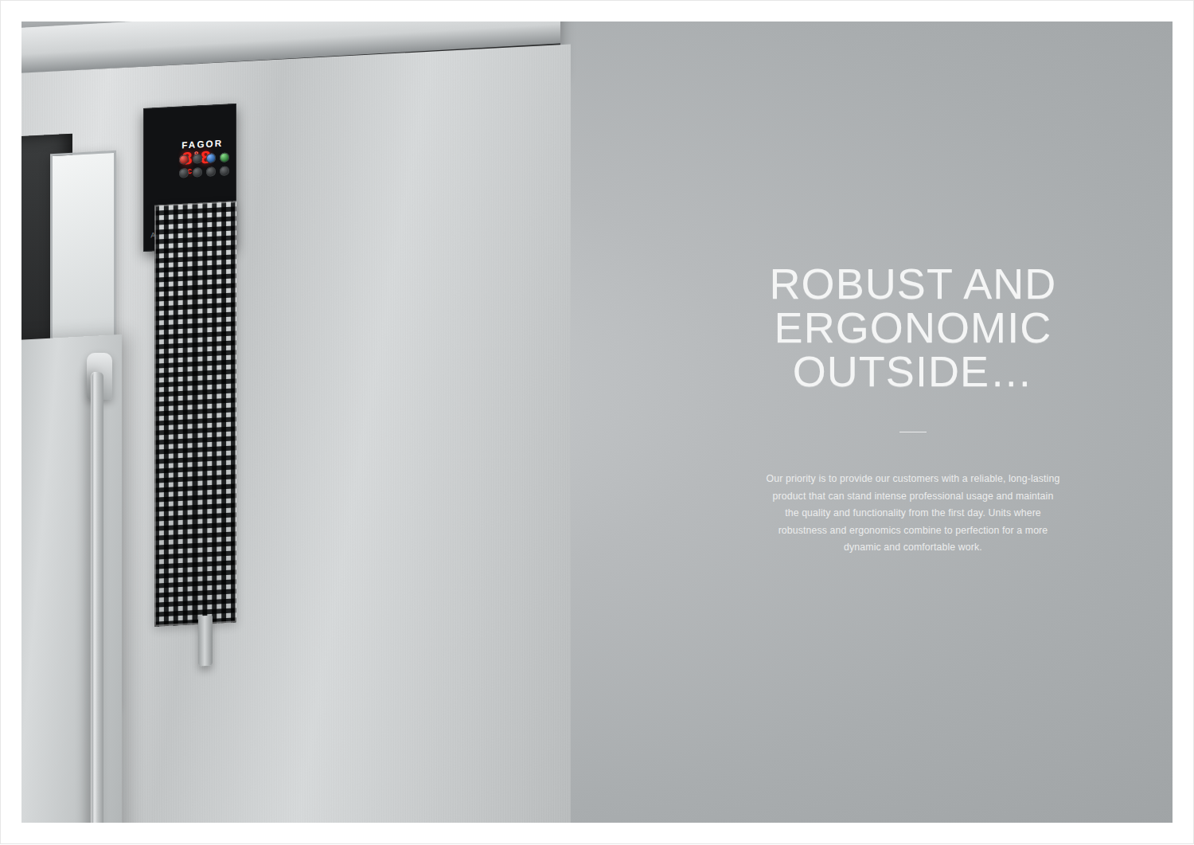FAGOR
888 °C
Advance
Robust and
Ergonomic
Outside…
Our priority is to provide our customers with a reliable, long-lasting product that can stand intense professional usage and maintain the quality and functionality from the first day. Units where robustness and ergonomics combine to perfection for a more dynamic and comfortable work.
Fagor Advance brand control panel with red LED temperature display showing 888 degrees Celsius placeholder digits.